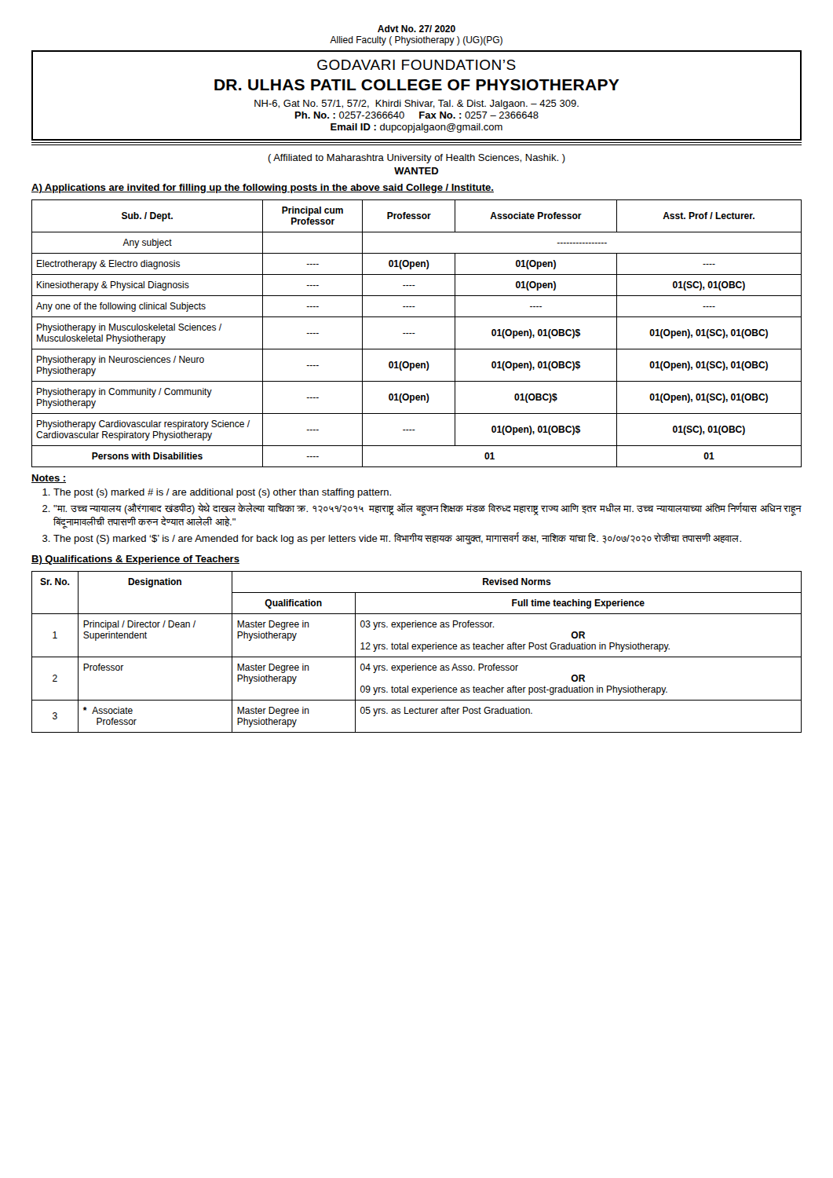Advt No. 27/ 2020
Allied Faculty ( Physiotherapy ) (UG)(PG)
GODAVARI FOUNDATION’S
DR. ULHAS PATIL COLLEGE OF PHYSIOTHERAPY
NH-6, Gat No. 57/1, 57/2, Khirdi Shivar, Tal. & Dist. Jalgaon. – 425 309.
Ph. No. : 0257-2366640 Fax No. : 0257 – 2366648
Email ID : dupcopjalgaon@gmail.com
( Affiliated to Maharashtra University of Health Sciences, Nashik. )
WANTED
A) Applications are invited for filling up the following posts in the above said College / Institute.
| Sub. / Dept. | Principal cum Professor | Professor | Associate Professor | Asst. Prof / Lecturer. |
| --- | --- | --- | --- | --- |
| Any subject | | ---------------- |
| Electrotherapy & Electro diagnosis | ---- | 01(Open) | 01(Open) | ---- |
| Kinesiotherapy & Physical Diagnosis | ---- | ---- | 01(Open) | 01(SC), 01(OBC) |
| Any one of the following clinical Subjects | ---- | ---- | ---- | ---- |
| Physiotherapy in Musculoskeletal Sciences / Musculoskeletal Physiotherapy | ---- | ---- | 01(Open), 01(OBC)$ | 01(Open), 01(SC), 01(OBC) |
| Physiotherapy in Neurosciences / Neuro Physiotherapy | ---- | 01(Open) | 01(Open), 01(OBC)$ | 01(Open), 01(SC), 01(OBC) |
| Physiotherapy in Community / Community Physiotherapy | ---- | 01(Open) | 01(OBC)$ | 01(Open), 01(SC), 01(OBC) |
| Physiotherapy Cardiovascular respiratory Science / Cardiovascular Respiratory Physiotherapy | ---- | ---- | 01(Open), 01(OBC)$ | 01(SC), 01(OBC) |
| Persons with Disabilities | ---- | 01 | 01 |
Notes :
The post (s) marked # is / are additional post (s) other than staffing pattern.
"मा. उच्च न्यायालय (औरंगाबाद खंडपीठ) येथे दाखल केलेल्या याचिका क्र. १२०५१/२०१५ महाराष्ट्र ऑल बहूजन शिक्षक मंडळ विरुध्द महाराष्ट्र राज्य आणि इतर मधील मा. उच्च न्यायालयाच्या अंतिम निर्णयास अधिन राहून बिंदूनामावलीची तपासणी करुन देण्यात आलेली आहे."
The post (S) marked ‘$’ is / are Amended for back log as per letters vide मा. विभागीय सहायक आयुक्त, मागासवर्ग कक्ष, नाशिक यांचा दि. ३०/०७/२०२० रोजीचा तपासणी अहवाल.
B) Qualifications & Experience of Teachers
| Sr. No. | Designation | Revised Norms |
| --- | --- | --- |
| Qualification | Full time teaching Experience |
| 1 | Principal / Director / Dean / Superintendent | Master Degree in Physiotherapy | 03 yrs. experience as Professor. OR 12 yrs. total experience as teacher after Post Graduation in Physiotherapy. |
| 2 | Professor | Master Degree in Physiotherapy | 04 yrs. experience as Asso. Professor OR 09 yrs. total experience as teacher after post-graduation in Physiotherapy. |
| 3 | * Associate Professor | Master Degree in Physiotherapy | 05 yrs. as Lecturer after Post Graduation. |